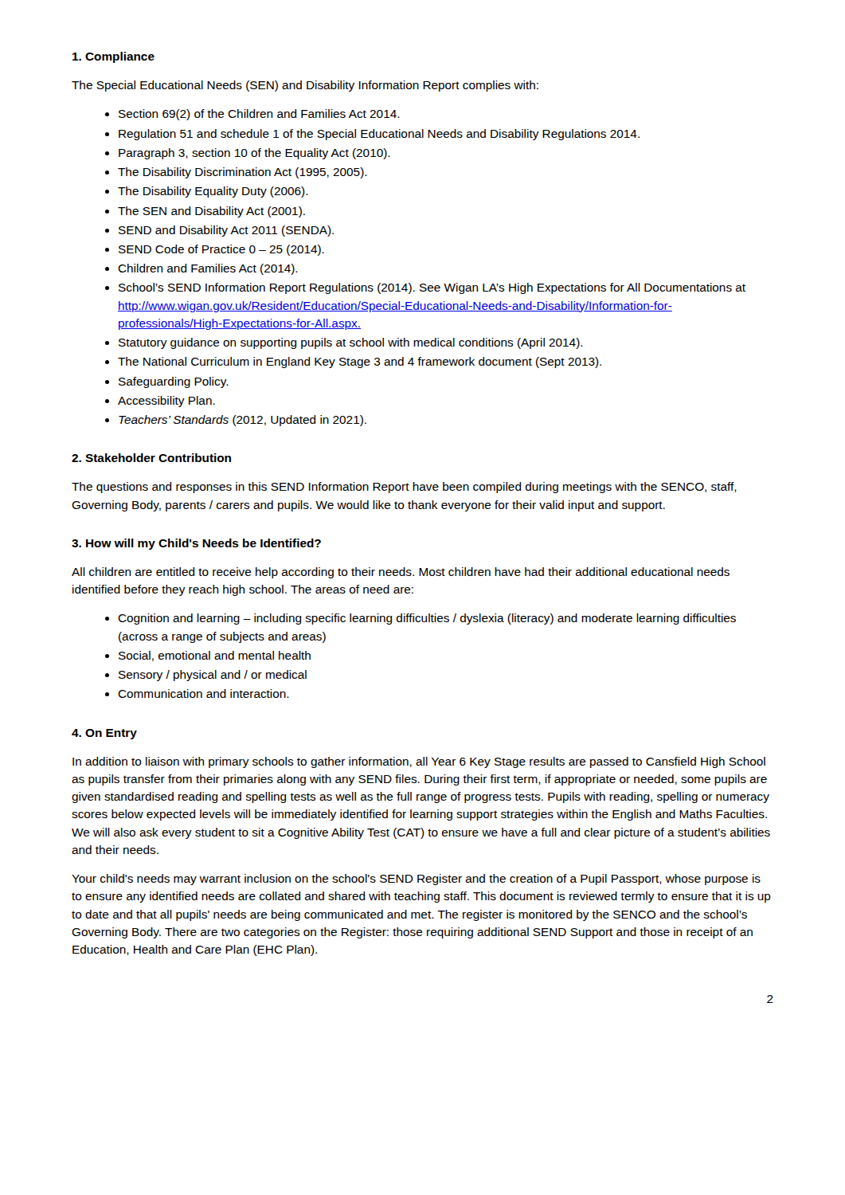1. Compliance
The Special Educational Needs (SEN) and Disability Information Report complies with:
Section 69(2) of the Children and Families Act 2014.
Regulation 51 and schedule 1 of the Special Educational Needs and Disability Regulations 2014.
Paragraph 3, section 10 of the Equality Act (2010).
The Disability Discrimination Act (1995, 2005).
The Disability Equality Duty (2006).
The SEN and Disability Act (2001).
SEND and Disability Act 2011 (SENDA).
SEND Code of Practice 0 – 25 (2014).
Children and Families Act (2014).
School’s SEND Information Report Regulations (2014). See Wigan LA’s High Expectations for All Documentations at http://www.wigan.gov.uk/Resident/Education/Special-Educational-Needs-and-Disability/Information-for-professionals/High-Expectations-for-All.aspx.
Statutory guidance on supporting pupils at school with medical conditions (April 2014).
The National Curriculum in England Key Stage 3 and 4 framework document (Sept 2013).
Safeguarding Policy.
Accessibility Plan.
Teachers’ Standards (2012, Updated in 2021).
2. Stakeholder Contribution
The questions and responses in this SEND Information Report have been compiled during meetings with the SENCO, staff, Governing Body, parents / carers and pupils. We would like to thank everyone for their valid input and support.
3. How will my Child's Needs be Identified?
All children are entitled to receive help according to their needs. Most children have had their additional educational needs identified before they reach high school. The areas of need are:
Cognition and learning – including specific learning difficulties / dyslexia (literacy) and moderate learning difficulties (across a range of subjects and areas)
Social, emotional and mental health
Sensory / physical and / or medical
Communication and interaction.
4. On Entry
In addition to liaison with primary schools to gather information, all Year 6 Key Stage results are passed to Cansfield High School as pupils transfer from their primaries along with any SEND files. During their first term, if appropriate or needed, some pupils are given standardised reading and spelling tests as well as the full range of progress tests. Pupils with reading, spelling or numeracy scores below expected levels will be immediately identified for learning support strategies within the English and Maths Faculties. We will also ask every student to sit a Cognitive Ability Test (CAT) to ensure we have a full and clear picture of a student’s abilities and their needs.
Your child's needs may warrant inclusion on the school's SEND Register and the creation of a Pupil Passport, whose purpose is to ensure any identified needs are collated and shared with teaching staff. This document is reviewed termly to ensure that it is up to date and that all pupils' needs are being communicated and met. The register is monitored by the SENCO and the school’s Governing Body. There are two categories on the Register: those requiring additional SEND Support and those in receipt of an Education, Health and Care Plan (EHC Plan).
2